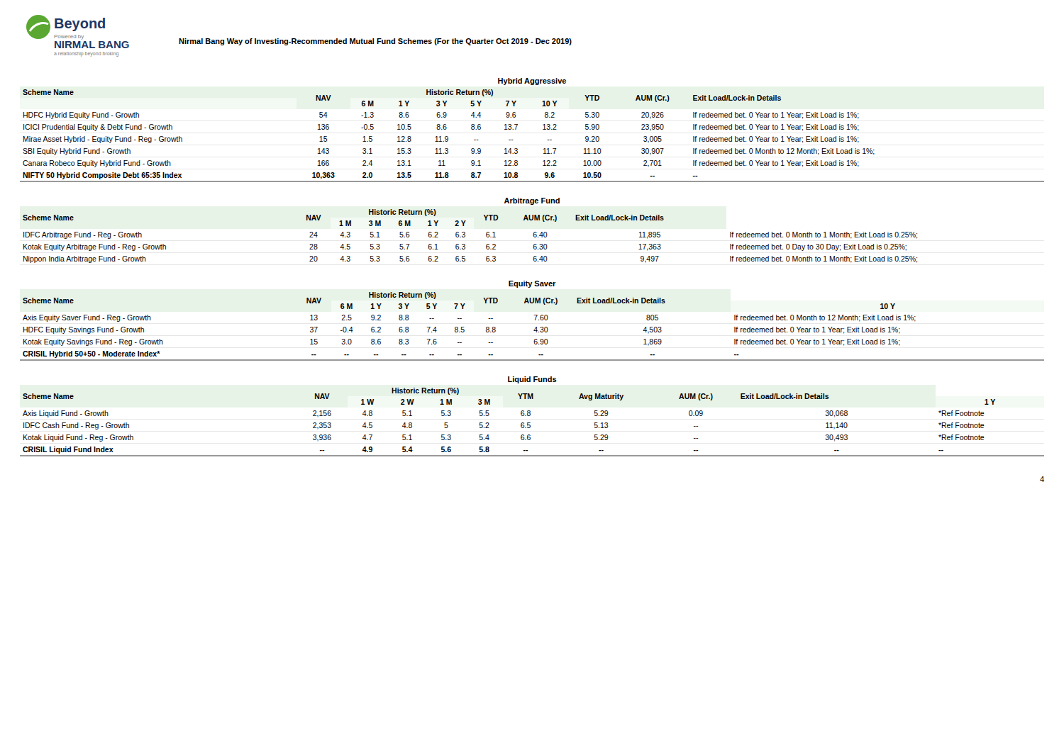Beyond Powered by NIRMAL BANG a relationship beyond broking
Nirmal Bang Way of Investing-Recommended Mutual Fund Schemes (For the Quarter Oct 2019 - Dec 2019)
Hybrid Aggressive
| Scheme Name | NAV | Historic Return (%) | YTD | AUM (Cr.) | Exit Load/Lock-in Details |
| --- | --- | --- | --- | --- | --- |
| | 6 M | 1 Y | 3 Y | 5 Y | 7 Y | 10 Y |
| HDFC Hybrid Equity Fund - Growth | 54 | -1.3 | 8.6 | 6.9 | 4.4 | 9.6 | 8.2 | 5.30 | 20,926 | If redeemed bet. 0 Year to 1 Year; Exit Load is 1%; |
| ICICI Prudential Equity & Debt Fund - Growth | 136 | -0.5 | 10.5 | 8.6 | 8.6 | 13.7 | 13.2 | 5.90 | 23,950 | If redeemed bet. 0 Year to 1 Year; Exit Load is 1%; |
| Mirae Asset Hybrid - Equity Fund - Reg - Growth | 15 | 1.5 | 12.8 | 11.9 | -- | -- | -- | 9.20 | 3,005 | If redeemed bet. 0 Year to 1 Year; Exit Load is 1%; |
| SBI Equity Hybrid Fund - Growth | 143 | 3.1 | 15.3 | 11.3 | 9.9 | 14.3 | 11.7 | 11.10 | 30,907 | If redeemed bet. 0 Month to 12 Month; Exit Load is 1%; |
| Canara Robeco Equity Hybrid Fund - Growth | 166 | 2.4 | 13.1 | 11 | 9.1 | 12.8 | 12.2 | 10.00 | 2,701 | If redeemed bet. 0 Year to 1 Year; Exit Load is 1%; |
| NIFTY 50 Hybrid Composite Debt 65:35 Index | 10,363 | 2.0 | 13.5 | 11.8 | 8.7 | 10.8 | 9.6 | 10.50 | -- | -- |
Arbitrage Fund
| Scheme Name | NAV | Historic Return (%) | YTD | AUM (Cr.) | Exit Load/Lock-in Details |
| --- | --- | --- | --- | --- | --- |
| 1 M | 3 M | 6 M | 1 Y | 2 Y | |
| IDFC Arbitrage Fund - Reg - Growth | 24 | 4.3 | 5.1 | 5.6 | 6.2 | 6.3 | 6.1 | 6.40 | 11,895 | If redeemed bet. 0 Month to 1 Month; Exit Load is 0.25%; |
| Kotak Equity Arbitrage Fund - Reg - Growth | 28 | 4.5 | 5.3 | 5.7 | 6.1 | 6.3 | 6.2 | 6.30 | 17,363 | If redeemed bet. 0 Day to 30 Day; Exit Load is 0.25%; |
| Nippon India Arbitrage Fund - Growth | 20 | 4.3 | 5.3 | 5.6 | 6.2 | 6.5 | 6.3 | 6.40 | 9,497 | If redeemed bet. 0 Month to 1 Month; Exit Load is 0.25%; |
Equity Saver
| Scheme Name | NAV | Historic Return (%) | YTD | AUM (Cr.) | Exit Load/Lock-in Details |
| --- | --- | --- | --- | --- | --- |
| 6 M | 1 Y | 3 Y | 5 Y | 7 Y | 10 Y |
| Axis Equity Saver Fund - Reg - Growth | 13 | 2.5 | 9.2 | 8.8 | -- | -- | -- | 7.60 | 805 | If redeemed bet. 0 Month to 12 Month; Exit Load is 1%; |
| HDFC Equity Savings Fund - Growth | 37 | -0.4 | 6.2 | 6.8 | 7.4 | 8.5 | 8.8 | 4.30 | 4,503 | If redeemed bet. 0 Year to 1 Year; Exit Load is 1%; |
| Kotak Equity Savings Fund - Reg - Growth | 15 | 3.0 | 8.6 | 8.3 | 7.6 | -- | -- | 6.90 | 1,869 | If redeemed bet. 0 Year to 1 Year; Exit Load is 1%; |
| CRISIL Hybrid 50+50 - Moderate Index* | -- | -- | -- | -- | -- | -- | -- | -- | -- | -- |
Liquid Funds
| Scheme Name | NAV | Historic Return (%) | YTM | Avg Maturity | AUM (Cr.) | Exit Load/Lock-in Details |
| --- | --- | --- | --- | --- | --- | --- |
| 1 W | 2 W | 1 M | 3 M | 1 Y |
| Axis Liquid Fund - Growth | 2,156 | 4.8 | 5.1 | 5.3 | 5.5 | 6.8 | 5.29 | 0.09 | 30,068 | *Ref Footnote |
| IDFC Cash Fund - Reg - Growth | 2,353 | 4.5 | 4.8 | 5 | 5.2 | 6.5 | 5.13 | -- | 11,140 | *Ref Footnote |
| Kotak Liquid Fund - Reg - Growth | 3,936 | 4.7 | 5.1 | 5.3 | 5.4 | 6.6 | 5.29 | -- | 30,493 | *Ref Footnote |
| CRISIL Liquid Fund Index | -- | 4.9 | 5.4 | 5.6 | 5.8 | -- | -- | -- | -- | -- |
4